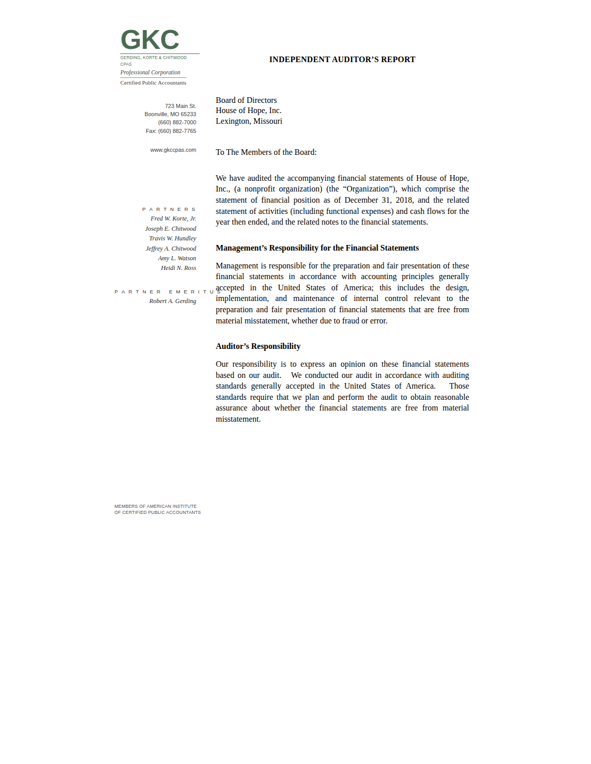GKC
Gerding, Korte & Chitwood CPAs
Professional Corporation
Certified Public Accountants
723 Main St.
Boonville, MO 65233
(660) 882-7000
Fax: (660) 882-7765
www.gkccpas.com
P A R T N E R S
Fred W. Korte, Jr.
Joseph E. Chitwood
Travis W. Hundley
Jeffrey A. Chitwood
Amy L. Watson
Heidi N. Ross
P A R T N E R E M E R I T U S
Robert A. Gerding
Independent Auditor’s Report
Board of Directors
House of Hope, Inc.
Lexington, Missouri
To The Members of the Board:
We have audited the accompanying financial statements of House of Hope, Inc., (a nonprofit organization) (the “Organization”), which comprise the statement of financial position as of December 31, 2018, and the related statement of activities (including functional expenses) and cash flows for the year then ended, and the related notes to the financial statements.
Management’s Responsibility for the Financial Statements
Management is responsible for the preparation and fair presentation of these financial statements in accordance with accounting principles generally accepted in the United States of America; this includes the design, implementation, and maintenance of internal control relevant to the preparation and fair presentation of financial statements that are free from material misstatement, whether due to fraud or error.
Auditor’s Responsibility
Our responsibility is to express an opinion on these financial statements based on our audit. We conducted our audit in accordance with auditing standards generally accepted in the United States of America. Those standards require that we plan and perform the audit to obtain reasonable assurance about whether the financial statements are free from material misstatement.
MEMBERS OF AMERICAN INSTITUTE
OF CERTIFIED PUBLIC ACCOUNTANTS